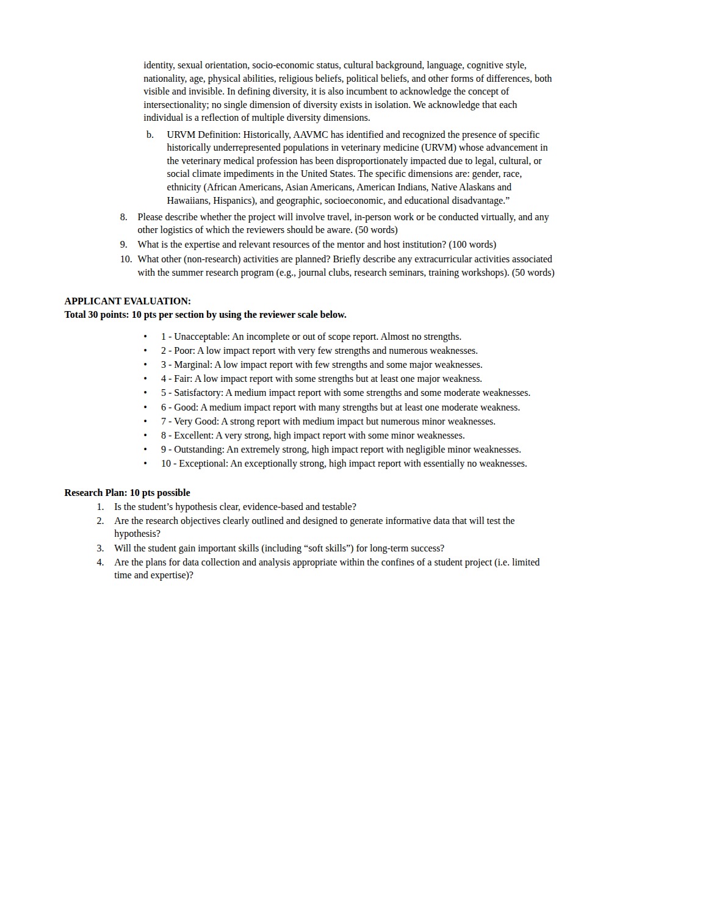identity, sexual orientation, socio-economic status, cultural background, language, cognitive style, nationality, age, physical abilities, religious beliefs, political beliefs, and other forms of differences, both visible and invisible. In defining diversity, it is also incumbent to acknowledge the concept of intersectionality; no single dimension of diversity exists in isolation. We acknowledge that each individual is a reflection of multiple diversity dimensions.
b. URVM Definition: Historically, AAVMC has identified and recognized the presence of specific historically underrepresented populations in veterinary medicine (URVM) whose advancement in the veterinary medical profession has been disproportionately impacted due to legal, cultural, or social climate impediments in the United States. The specific dimensions are: gender, race, ethnicity (African Americans, Asian Americans, American Indians, Native Alaskans and Hawaiians, Hispanics), and geographic, socioeconomic, and educational disadvantage.”
8. Please describe whether the project will involve travel, in-person work or be conducted virtually, and any other logistics of which the reviewers should be aware. (50 words)
9. What is the expertise and relevant resources of the mentor and host institution? (100 words)
10. What other (non-research) activities are planned? Briefly describe any extracurricular activities associated with the summer research program (e.g., journal clubs, research seminars, training workshops). (50 words)
APPLICANT EVALUATION:
Total 30 points: 10 pts per section by using the reviewer scale below.
1 - Unacceptable: An incomplete or out of scope report. Almost no strengths.
2 - Poor: A low impact report with very few strengths and numerous weaknesses.
3 - Marginal: A low impact report with few strengths and some major weaknesses.
4 - Fair: A low impact report with some strengths but at least one major weakness.
5 - Satisfactory: A medium impact report with some strengths and some moderate weaknesses.
6 - Good: A medium impact report with many strengths but at least one moderate weakness.
7 - Very Good: A strong report with medium impact but numerous minor weaknesses.
8 - Excellent: A very strong, high impact report with some minor weaknesses.
9 - Outstanding: An extremely strong, high impact report with negligible minor weaknesses.
10 - Exceptional: An exceptionally strong, high impact report with essentially no weaknesses.
Research Plan: 10 pts possible
1. Is the student’s hypothesis clear, evidence-based and testable?
2. Are the research objectives clearly outlined and designed to generate informative data that will test the hypothesis?
3. Will the student gain important skills (including “soft skills”) for long-term success?
4. Are the plans for data collection and analysis appropriate within the confines of a student project (i.e. limited time and expertise)?